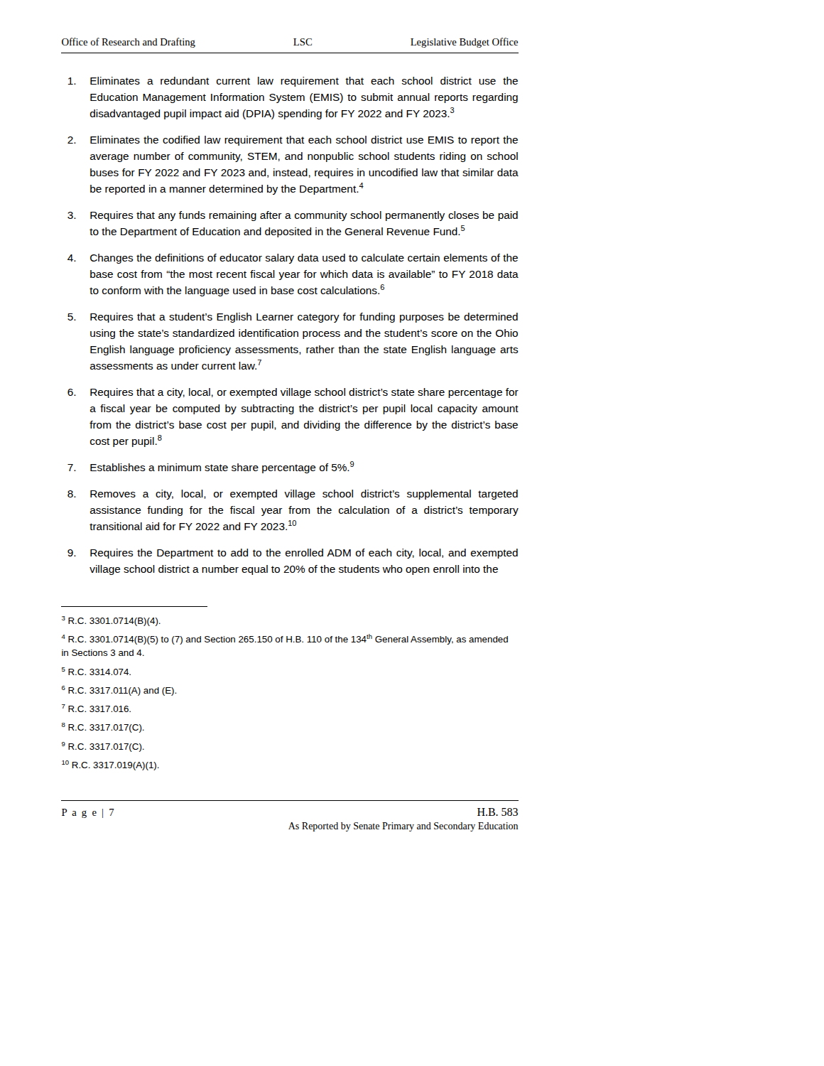Office of Research and Drafting
LSC
Legislative Budget Office
Eliminates a redundant current law requirement that each school district use the Education Management Information System (EMIS) to submit annual reports regarding disadvantaged pupil impact aid (DPIA) spending for FY 2022 and FY 2023.3
Eliminates the codified law requirement that each school district use EMIS to report the average number of community, STEM, and nonpublic school students riding on school buses for FY 2022 and FY 2023 and, instead, requires in uncodified law that similar data be reported in a manner determined by the Department.4
Requires that any funds remaining after a community school permanently closes be paid to the Department of Education and deposited in the General Revenue Fund.5
Changes the definitions of educator salary data used to calculate certain elements of the base cost from “the most recent fiscal year for which data is available” to FY 2018 data to conform with the language used in base cost calculations.6
Requires that a student’s English Learner category for funding purposes be determined using the state’s standardized identification process and the student’s score on the Ohio English language proficiency assessments, rather than the state English language arts assessments as under current law.7
Requires that a city, local, or exempted village school district’s state share percentage for a fiscal year be computed by subtracting the district’s per pupil local capacity amount from the district’s base cost per pupil, and dividing the difference by the district’s base cost per pupil.8
Establishes a minimum state share percentage of 5%.9
Removes a city, local, or exempted village school district’s supplemental targeted assistance funding for the fiscal year from the calculation of a district’s temporary transitional aid for FY 2022 and FY 2023.10
Requires the Department to add to the enrolled ADM of each city, local, and exempted village school district a number equal to 20% of the students who open enroll into the
3 R.C. 3301.0714(B)(4).
4 R.C. 3301.0714(B)(5) to (7) and Section 265.150 of H.B. 110 of the 134th General Assembly, as amended in Sections 3 and 4.
5 R.C. 3314.074.
6 R.C. 3317.011(A) and (E).
7 R.C. 3317.016.
8 R.C. 3317.017(C).
9 R.C. 3317.017(C).
10 R.C. 3317.019(A)(1).
P a g e | 7
H.B. 583
As Reported by Senate Primary and Secondary Education